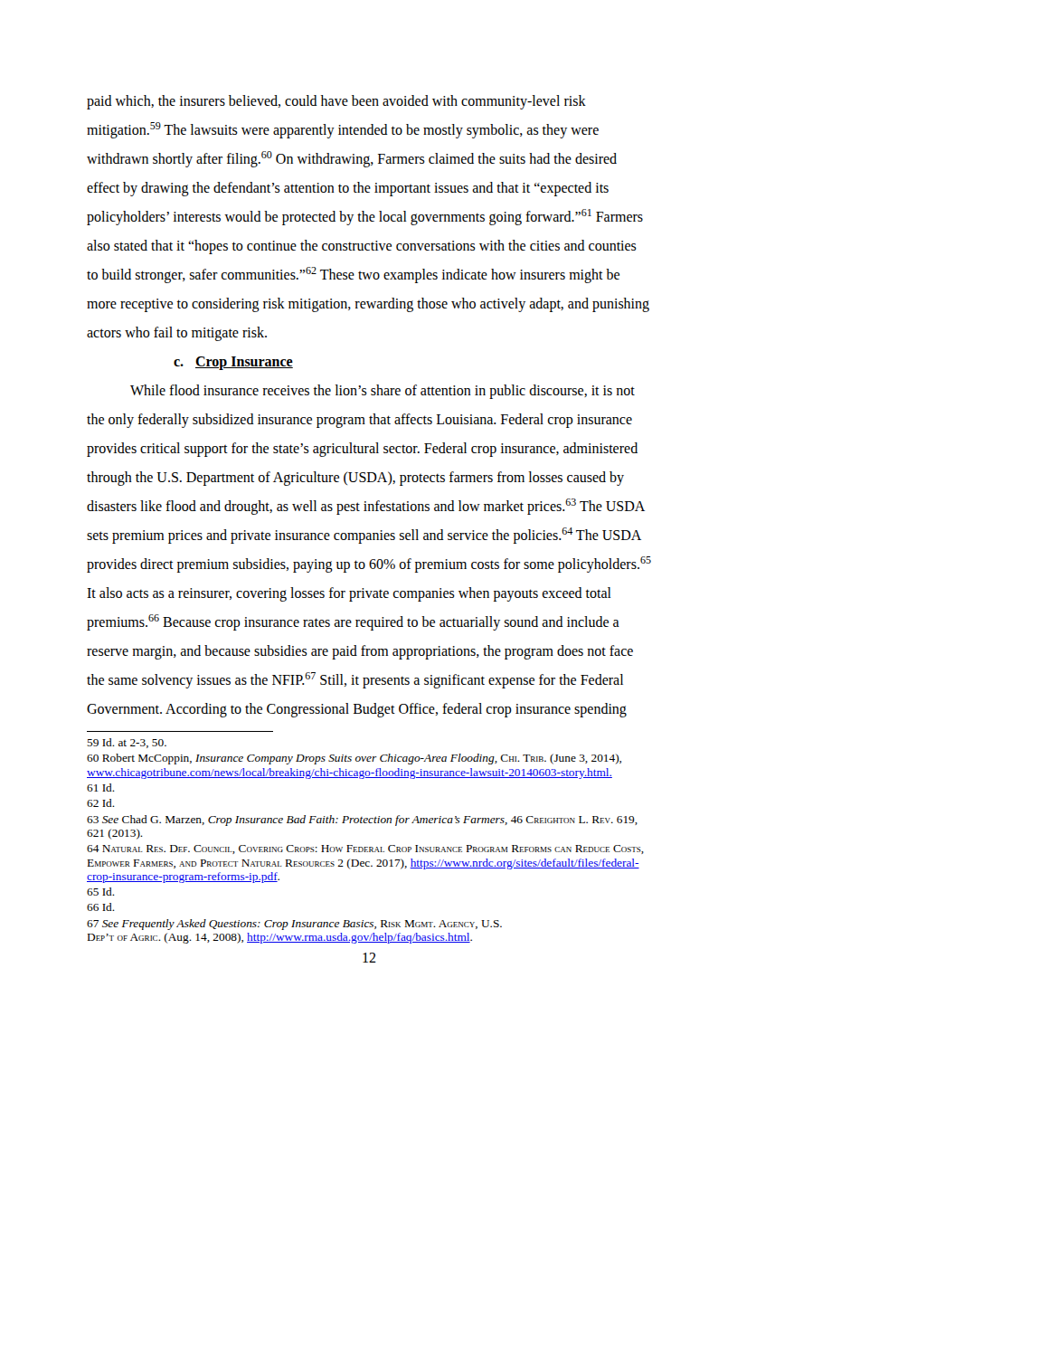paid which, the insurers believed, could have been avoided with community-level risk mitigation.59 The lawsuits were apparently intended to be mostly symbolic, as they were withdrawn shortly after filing.60 On withdrawing, Farmers claimed the suits had the desired effect by drawing the defendant’s attention to the important issues and that it “expected its policyholders’ interests would be protected by the local governments going forward.”61 Farmers also stated that it “hopes to continue the constructive conversations with the cities and counties to build stronger, safer communities.”62 These two examples indicate how insurers might be more receptive to considering risk mitigation, rewarding those who actively adapt, and punishing actors who fail to mitigate risk.
c. Crop Insurance
While flood insurance receives the lion’s share of attention in public discourse, it is not the only federally subsidized insurance program that affects Louisiana. Federal crop insurance provides critical support for the state’s agricultural sector. Federal crop insurance, administered through the U.S. Department of Agriculture (USDA), protects farmers from losses caused by disasters like flood and drought, as well as pest infestations and low market prices.63 The USDA sets premium prices and private insurance companies sell and service the policies.64 The USDA provides direct premium subsidies, paying up to 60% of premium costs for some policyholders.65 It also acts as a reinsurer, covering losses for private companies when payouts exceed total premiums.66 Because crop insurance rates are required to be actuarially sound and include a reserve margin, and because subsidies are paid from appropriations, the program does not face the same solvency issues as the NFIP.67 Still, it presents a significant expense for the Federal Government. According to the Congressional Budget Office, federal crop insurance spending
59 Id. at 2-3, 50.
60 Robert McCoppin, Insurance Company Drops Suits over Chicago-Area Flooding, Chi. Trib. (June 3, 2014), www.chicagotribune.com/news/local/breaking/chi-chicago-flooding-insurance-lawsuit-20140603-story.html.
61 Id.
62 Id.
63 See Chad G. Marzen, Crop Insurance Bad Faith: Protection for America’s Farmers, 46 Creighton L. Rev. 619, 621 (2013).
64 Natural Res. Def. Council, Covering Crops: How Federal Crop Insurance Program Reforms can Reduce Costs, Empower Farmers, and Protect Natural Resources 2 (Dec. 2017), https://www.nrdc.org/sites/default/files/federal-crop-insurance-program-reforms-ip.pdf.
65 Id.
66 Id.
67 See Frequently Asked Questions: Crop Insurance Basics, Risk Mgmt. Agency, U.S.
Dep’t of Agric. (Aug. 14, 2008), http://www.rma.usda.gov/help/faq/basics.html.
12